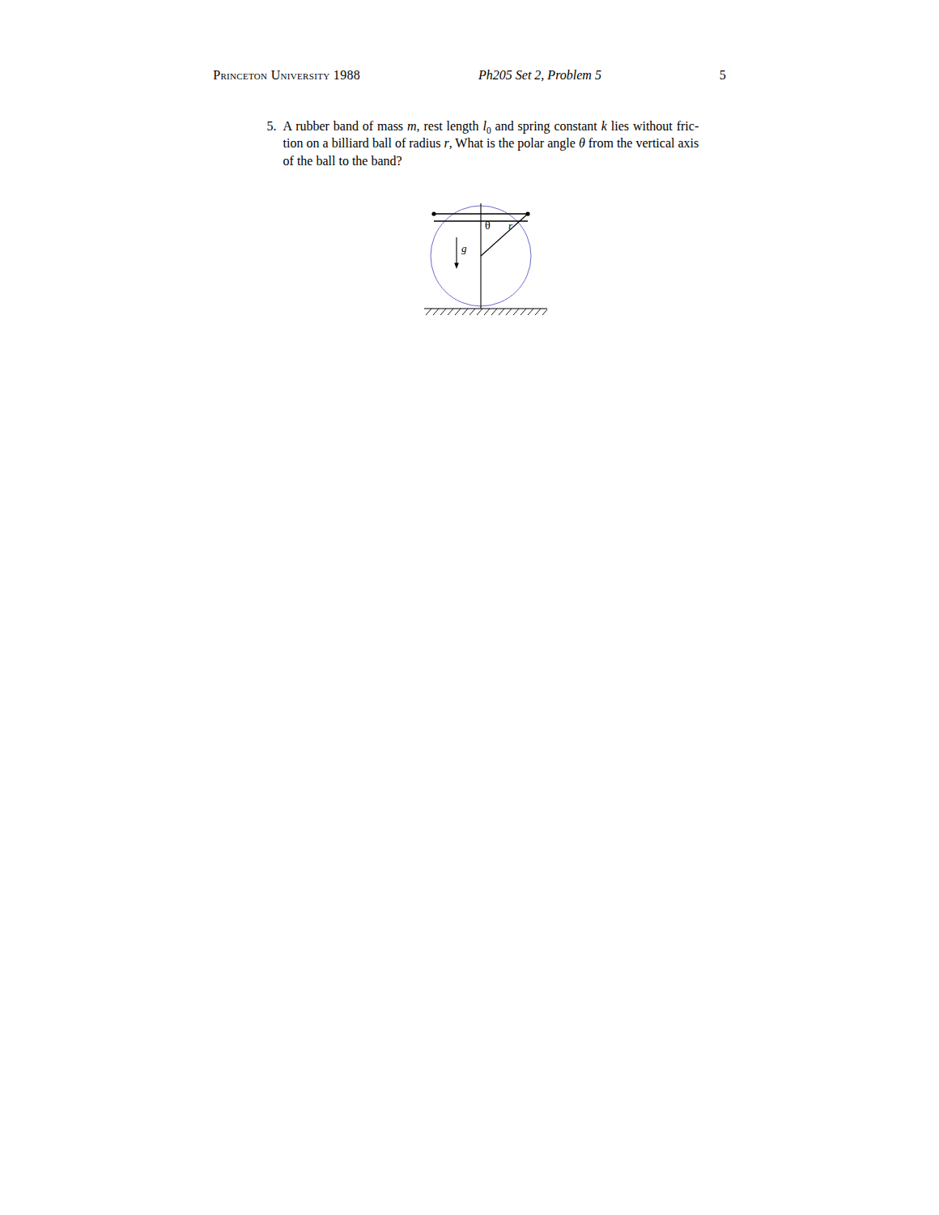Princeton University 1988
Ph205 Set 2, Problem 5
5
5.
A rubber band of mass m, rest length l0 and spring constant k lies without friction on a billiard ball of radius r, What is the polar angle θ from the vertical axis of the ball to the band?
g θ r